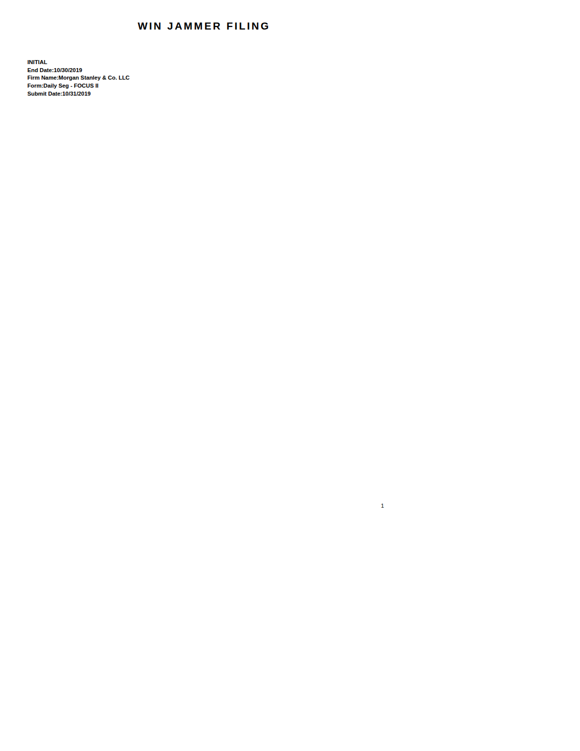WIN JAMMER FILING
INITIAL
End Date:10/30/2019
Firm Name:Morgan Stanley & Co. LLC
Form:Daily Seg - FOCUS II
Submit Date:10/31/2019
1